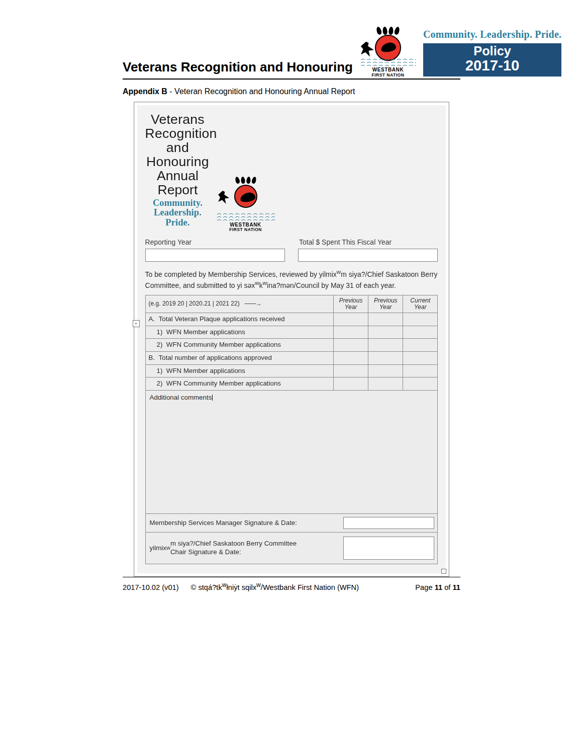Community. Leadership. Pride.
WESTBANKFIRST NATION
Veterans Recognition and Honouring
Policy
2017-10
Appendix B - Veteran Recognition and Honouring Annual Report
+
WESTBANKFIRST NATION
Veterans Recognition and Honouring
Annual Report
Community. Leadership. Pride.
Reporting Year
Total $ Spent This Fiscal Year
To be completed by Membership Services, reviewed by yilmixwm siya?/Chief Saskatoon Berry Committee, and submitted to yi səxwkwina?mən/Council by May 31 of each year.
| (e.g. 2019 20 / 2020.21 / 2021 22) ——→ | Previous Year | Previous Year | Current Year |
| --- | --- | --- | --- |
| A. Total Veteran Plaque applications received | | | |
| 1) WFN Member applications | | | |
| 2) WFN Community Member applications | | | |
| B. Total number of applications approved | | | |
| 1) WFN Member applications | | | |
| 2) WFN Community Member applications | | | |
Additional comments
Membership Services Manager Signature & Date:
yilmixwm siya?/Chief Saskatoon Berry Committee
Chair Signature & Date:
2017-10.02 (v01)
© stqá?tkwłniẏt sqilxw/Westbank First Nation (WFN)
Page 11 of 11